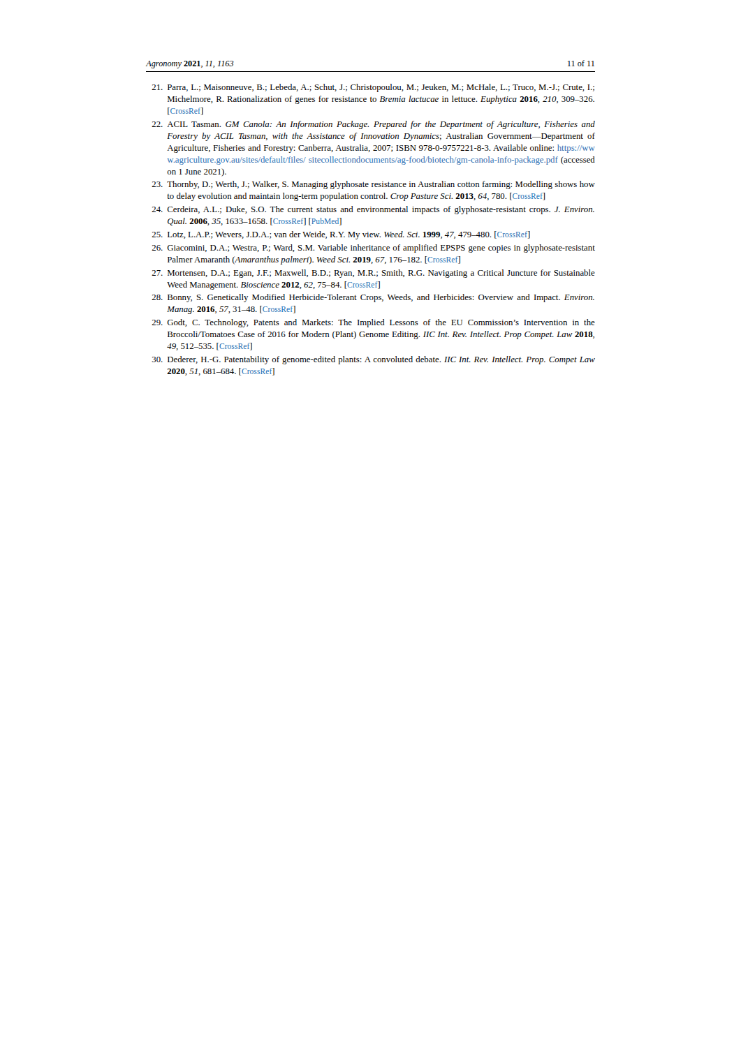Agronomy 2021, 11, 1163
11 of 11
Parra, L.; Maisonneuve, B.; Lebeda, A.; Schut, J.; Christopoulou, M.; Jeuken, M.; McHale, L.; Truco, M.-J.; Crute, I.; Michelmore, R. Rationalization of genes for resistance to Bremia lactucae in lettuce. Euphytica 2016, 210, 309–326. [CrossRef]
ACIL Tasman. GM Canola: An Information Package. Prepared for the Department of Agriculture, Fisheries and Forestry by ACIL Tasman, with the Assistance of Innovation Dynamics; Australian Government—Department of Agriculture, Fisheries and Forestry: Canberra, Australia, 2007; ISBN 978-0-9757221-8-3. Available online: https://www.agriculture.gov.au/sites/default/files/ sitecollectiondocuments/ag-food/biotech/gm-canola-info-package.pdf (accessed on 1 June 2021).
Thornby, D.; Werth, J.; Walker, S. Managing glyphosate resistance in Australian cotton farming: Modelling shows how to delay evolution and maintain long-term population control. Crop Pasture Sci. 2013, 64, 780. [CrossRef]
Cerdeira, A.L.; Duke, S.O. The current status and environmental impacts of glyphosate-resistant crops. J. Environ. Qual. 2006, 35, 1633–1658. [CrossRef] [PubMed]
Lotz, L.A.P.; Wevers, J.D.A.; van der Weide, R.Y. My view. Weed. Sci. 1999, 47, 479–480. [CrossRef]
Giacomini, D.A.; Westra, P.; Ward, S.M. Variable inheritance of amplified EPSPS gene copies in glyphosate-resistant Palmer Amaranth (Amaranthus palmeri). Weed Sci. 2019, 67, 176–182. [CrossRef]
Mortensen, D.A.; Egan, J.F.; Maxwell, B.D.; Ryan, M.R.; Smith, R.G. Navigating a Critical Juncture for Sustainable Weed Management. Bioscience 2012, 62, 75–84. [CrossRef]
Bonny, S. Genetically Modified Herbicide-Tolerant Crops, Weeds, and Herbicides: Overview and Impact. Environ. Manag. 2016, 57, 31–48. [CrossRef]
Godt, C. Technology, Patents and Markets: The Implied Lessons of the EU Commission’s Intervention in the Broccoli/Tomatoes Case of 2016 for Modern (Plant) Genome Editing. IIC Int. Rev. Intellect. Prop Compet. Law 2018, 49, 512–535. [CrossRef]
Dederer, H.-G. Patentability of genome-edited plants: A convoluted debate. IIC Int. Rev. Intellect. Prop. Compet Law 2020, 51, 681–684. [CrossRef]